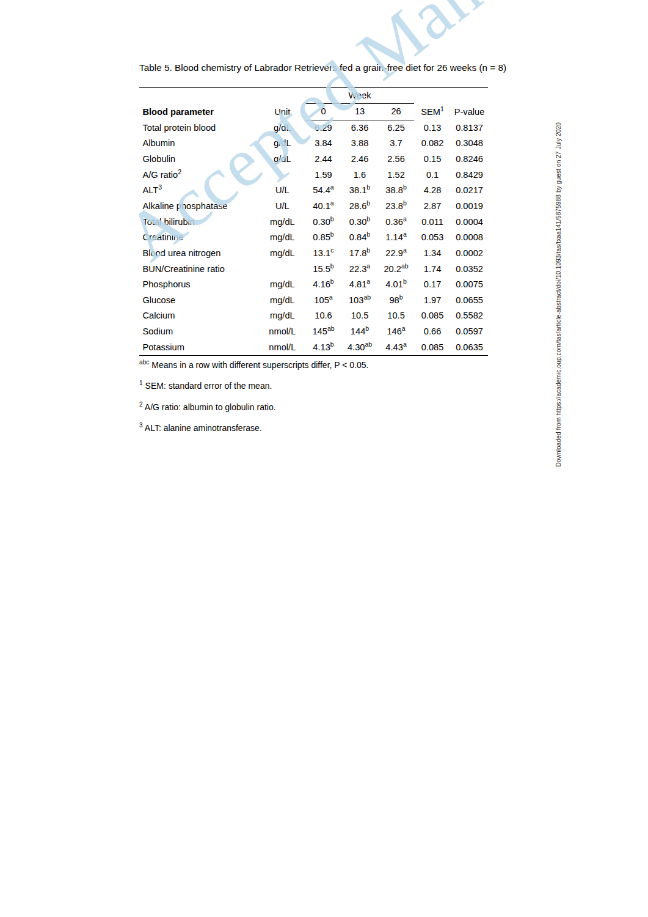Accepted Manuscript
Downloaded from https://academic.oup.com/tas/article-abstract/doi/10.1093/tas/txaa141/5875988 by guest on 27 July 2020
Table 5. Blood chemistry of Labrador Retrievers fed a grain-free diet for 26 weeks (n = 8)
| Blood parameter | Unit | Week | SEM 1 | P-value |
| --- | --- | --- | --- | --- |
| 0 | 13 | 26 |
| Total protein blood | g/dL | 6.29 | 6.36 | 6.25 | 0.13 | 0.8137 |
| Albumin | g/dL | 3.84 | 3.88 | 3.7 | 0.082 | 0.3048 |
| Globulin | g/dL | 2.44 | 2.46 | 2.56 | 0.15 | 0.8246 |
| A/G ratio 2 | | 1.59 | 1.6 | 1.52 | 0.1 | 0.8429 |
| ALT 3 | U/L | 54.4 a | 38.1 b | 38.8 b | 4.28 | 0.0217 |
| Alkaline phosphatase | U/L | 40.1 a | 28.6 b | 23.8 b | 2.87 | 0.0019 |
| Total bilirubin | mg/dL | 0.30 b | 0.30 b | 0.36 a | 0.011 | 0.0004 |
| Creatinine | mg/dL | 0.85 b | 0.84 b | 1.14 a | 0.053 | 0.0008 |
| Blood urea nitrogen | mg/dL | 13.1 c | 17.8 b | 22.9 a | 1.34 | 0.0002 |
| BUN/Creatinine ratio | | 15.5 b | 22.3 a | 20.2 ab | 1.74 | 0.0352 |
| Phosphorus | mg/dL | 4.16 b | 4.81 a | 4.01 b | 0.17 | 0.0075 |
| Glucose | mg/dL | 105 a | 103 ab | 98 b | 1.97 | 0.0655 |
| Calcium | mg/dL | 10.6 | 10.5 | 10.5 | 0.085 | 0.5582 |
| Sodium | nmol/L | 145 ab | 144 b | 146 a | 0.66 | 0.0597 |
| Potassium | nmol/L | 4.13 b | 4.30 ab | 4.43 a | 0.085 | 0.0635 |
abc Means in a row with different superscripts differ, P < 0.05.
1 SEM: standard error of the mean.
2 A/G ratio: albumin to globulin ratio.
3 ALT: alanine aminotransferase.